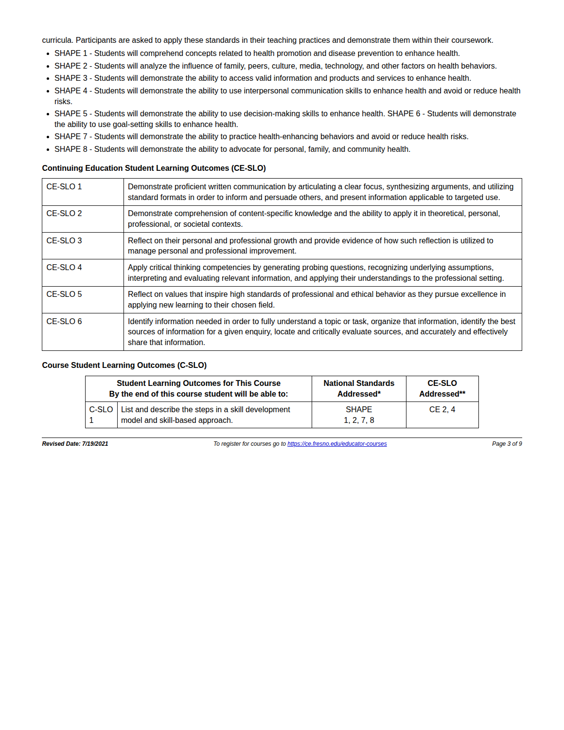curricula. Participants are asked to apply these standards in their teaching practices and demonstrate them within their coursework.
SHAPE 1 - Students will comprehend concepts related to health promotion and disease prevention to enhance health.
SHAPE 2 - Students will analyze the influence of family, peers, culture, media, technology, and other factors on health behaviors.
SHAPE 3 - Students will demonstrate the ability to access valid information and products and services to enhance health.
SHAPE 4 - Students will demonstrate the ability to use interpersonal communication skills to enhance health and avoid or reduce health risks.
SHAPE 5 - Students will demonstrate the ability to use decision-making skills to enhance health. SHAPE 6 - Students will demonstrate the ability to use goal-setting skills to enhance health.
SHAPE 7 - Students will demonstrate the ability to practice health-enhancing behaviors and avoid or reduce health risks.
SHAPE 8 - Students will demonstrate the ability to advocate for personal, family, and community health.
Continuing Education Student Learning Outcomes (CE-SLO)
| CE-SLO 1 | Demonstrate proficient written communication by articulating a clear focus, synthesizing arguments, and utilizing standard formats in order to inform and persuade others, and present information applicable to targeted use. |
| CE-SLO 2 | Demonstrate comprehension of content-specific knowledge and the ability to apply it in theoretical, personal, professional, or societal contexts. |
| CE-SLO 3 | Reflect on their personal and professional growth and provide evidence of how such reflection is utilized to manage personal and professional improvement. |
| CE-SLO 4 | Apply critical thinking competencies by generating probing questions, recognizing underlying assumptions, interpreting and evaluating relevant information, and applying their understandings to the professional setting. |
| CE-SLO 5 | Reflect on values that inspire high standards of professional and ethical behavior as they pursue excellence in applying new learning to their chosen field. |
| CE-SLO 6 | Identify information needed in order to fully understand a topic or task, organize that information, identify the best sources of information for a given enquiry, locate and critically evaluate sources, and accurately and effectively share that information. |
Course Student Learning Outcomes (C-SLO)
| Student Learning Outcomes for This Course By the end of this course student will be able to: | National Standards Addressed* | CE-SLO Addressed** |
| --- | --- | --- |
| C-SLO 1 | List and describe the steps in a skill development model and skill-based approach. | SHAPE 1, 2, 7, 8 | CE 2, 4 |
Revised Date: 7/19/2021 To register for courses go to https://ce.fresno.edu/educator-courses Page 3 of 9